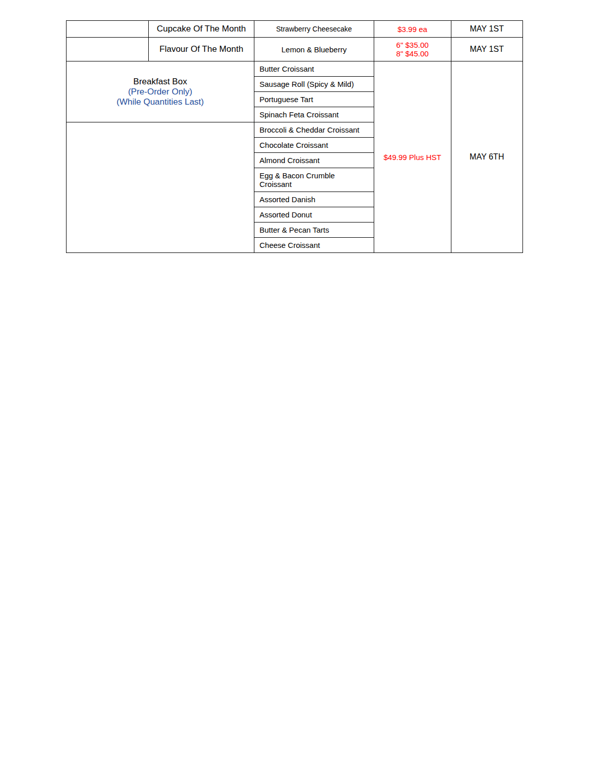| | Cupcake Of The Month | Strawberry Cheesecake | $3.99 ea | MAY 1ST |
| | Flavour Of The Month | Lemon & Blueberry | 6" $35.00 8" $45.00 | MAY 1ST |
| Breakfast Box (Pre-Order Only) (While Quantities Last) | Butter Croissant | $49.99 Plus HST | MAY 6TH |
| Sausage Roll (Spicy & Mild) |
| Portuguese Tart |
| Spinach Feta Croissant |
| | Broccoli & Cheddar Croissant |
| Chocolate Croissant |
| Almond Croissant |
| Egg & Bacon Crumble Croissant |
| Assorted Danish |
| Assorted Donut |
| Butter & Pecan Tarts |
| Cheese Croissant |